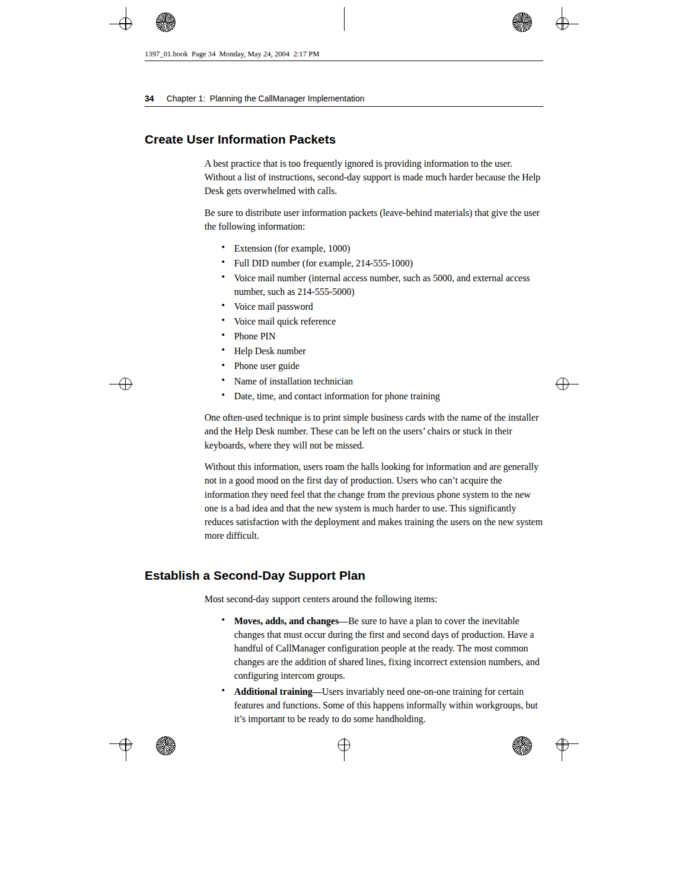1397_01.book Page 34 Monday, May 24, 2004 2:17 PM
34 Chapter 1: Planning the CallManager Implementation
Create User Information Packets
A best practice that is too frequently ignored is providing information to the user. Without a list of instructions, second-day support is made much harder because the Help Desk gets overwhelmed with calls.
Be sure to distribute user information packets (leave-behind materials) that give the user the following information:
Extension (for example, 1000)
Full DID number (for example, 214-555-1000)
Voice mail number (internal access number, such as 5000, and external access number, such as 214-555-5000)
Voice mail password
Voice mail quick reference
Phone PIN
Help Desk number
Phone user guide
Name of installation technician
Date, time, and contact information for phone training
One often-used technique is to print simple business cards with the name of the installer and the Help Desk number. These can be left on the users’ chairs or stuck in their keyboards, where they will not be missed.
Without this information, users roam the halls looking for information and are generally not in a good mood on the first day of production. Users who can’t acquire the information they need feel that the change from the previous phone system to the new one is a bad idea and that the new system is much harder to use. This significantly reduces satisfaction with the deployment and makes training the users on the new system more difficult.
Establish a Second-Day Support Plan
Most second-day support centers around the following items:
Moves, adds, and changes—Be sure to have a plan to cover the inevitable changes that must occur during the first and second days of production. Have a handful of CallManager configuration people at the ready. The most common changes are the addition of shared lines, fixing incorrect extension numbers, and configuring intercom groups.
Additional training—Users invariably need one-on-one training for certain features and functions. Some of this happens informally within workgroups, but it’s important to be ready to do some handholding.